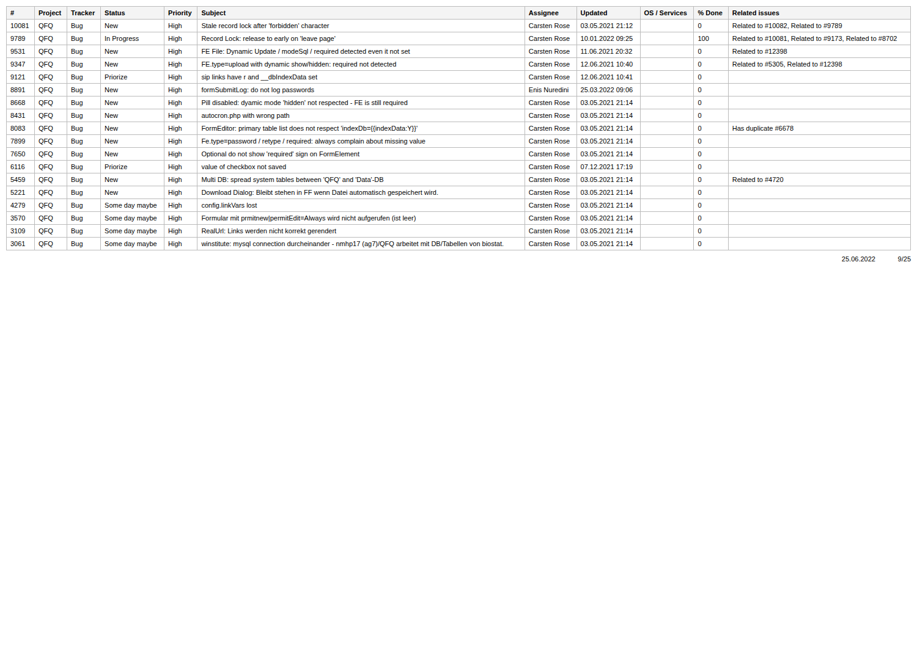| # | Project | Tracker | Status | Priority | Subject | Assignee | Updated | OS / Services | % Done | Related issues |
| --- | --- | --- | --- | --- | --- | --- | --- | --- | --- | --- |
| 10081 | QFQ | Bug | New | High | Stale record lock after 'forbidden' character | Carsten Rose | 03.05.2021 21:12 | | 0 | Related to #10082, Related to #9789 |
| 9789 | QFQ | Bug | In Progress | High | Record Lock: release to early on 'leave page' | Carsten Rose | 10.01.2022 09:25 | | 100 | Related to #10081, Related to #9173, Related to #8702 |
| 9531 | QFQ | Bug | New | High | FE File: Dynamic Update / modeSql / required detected even it not set | Carsten Rose | 11.06.2021 20:32 | | 0 | Related to #12398 |
| 9347 | QFQ | Bug | New | High | FE.type=upload with dynamic show/hidden: required not detected | Carsten Rose | 12.06.2021 10:40 | | 0 | Related to #5305, Related to #12398 |
| 9121 | QFQ | Bug | Priorize | High | sip links have r and __dbIndexData set | Carsten Rose | 12.06.2021 10:41 | | 0 | |
| 8891 | QFQ | Bug | New | High | formSubmitLog: do not log passwords | Enis Nuredini | 25.03.2022 09:06 | | 0 | |
| 8668 | QFQ | Bug | New | High | Pill disabled: dyamic mode 'hidden' not respected - FE is still required | Carsten Rose | 03.05.2021 21:14 | | 0 | |
| 8431 | QFQ | Bug | New | High | autocron.php with wrong path | Carsten Rose | 03.05.2021 21:14 | | 0 | |
| 8083 | QFQ | Bug | New | High | FormEditor: primary table list does not respect 'indexDb={{indexData:Y}}' | Carsten Rose | 03.05.2021 21:14 | | 0 | Has duplicate #6678 |
| 7899 | QFQ | Bug | New | High | Fe.type=password / retype / required: always complain about missing value | Carsten Rose | 03.05.2021 21:14 | | 0 | |
| 7650 | QFQ | Bug | New | High | Optional do not show 'required' sign on FormElement | Carsten Rose | 03.05.2021 21:14 | | 0 | |
| 6116 | QFQ | Bug | Priorize | High | value of checkbox not saved | Carsten Rose | 07.12.2021 17:19 | | 0 | |
| 5459 | QFQ | Bug | New | High | Multi DB: spread system tables between 'QFQ' and 'Data'-DB | Carsten Rose | 03.05.2021 21:14 | | 0 | Related to #4720 |
| 5221 | QFQ | Bug | New | High | Download Dialog: Bleibt stehen in FF wenn Datei automatisch gespeichert wird. | Carsten Rose | 03.05.2021 21:14 | | 0 | |
| 4279 | QFQ | Bug | Some day maybe | High | config.linkVars lost | Carsten Rose | 03.05.2021 21:14 | | 0 | |
| 3570 | QFQ | Bug | Some day maybe | High | Formular mit prmitnew/permitEdit=Always wird nicht aufgerufen (ist leer) | Carsten Rose | 03.05.2021 21:14 | | 0 | |
| 3109 | QFQ | Bug | Some day maybe | High | RealUrl: Links werden nicht korrekt gerendert | Carsten Rose | 03.05.2021 21:14 | | 0 | |
| 3061 | QFQ | Bug | Some day maybe | High | winstitute: mysql connection durcheinander - nmhp17 (ag7)/QFQ arbeitet mit DB/Tabellen von biostat. | Carsten Rose | 03.05.2021 21:14 | | 0 | |
25.06.2022 9/25